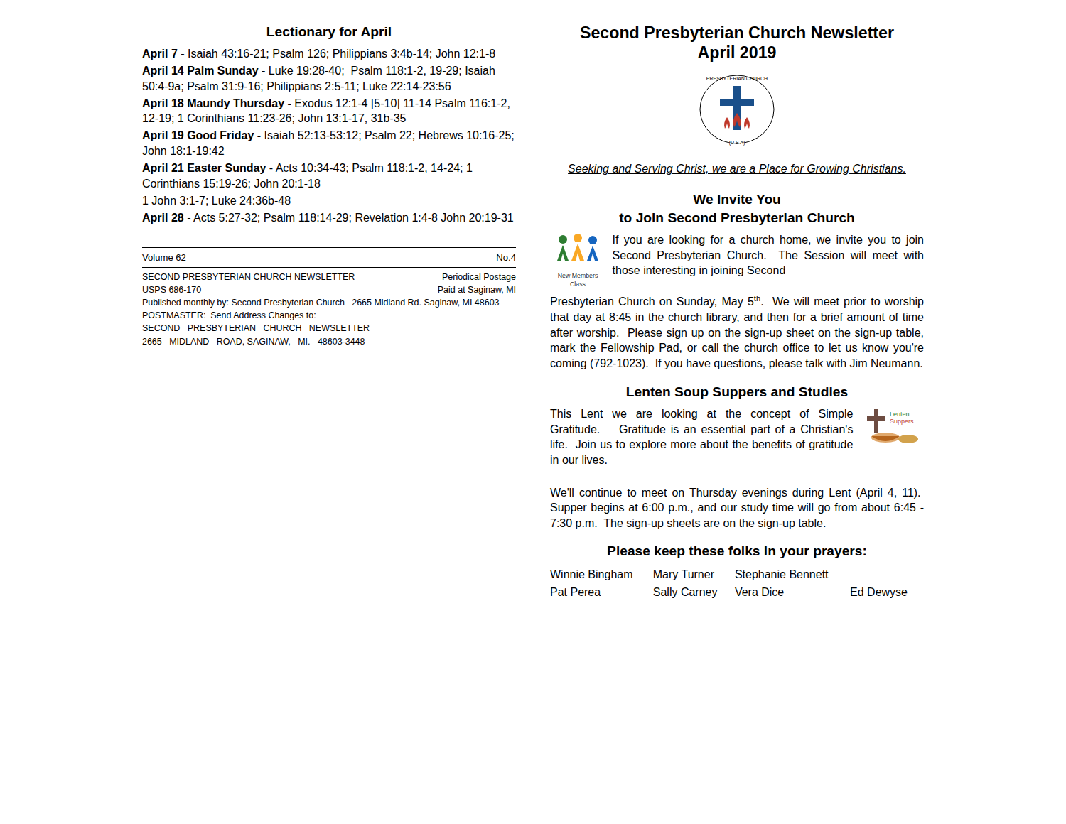Lectionary for April
April 7 - Isaiah 43:16-21; Psalm 126; Philippians 3:4b-14; John 12:1-8
April 14 Palm Sunday - Luke 19:28-40; Psalm 118:1-2, 19-29; Isaiah 50:4-9a; Psalm 31:9-16; Philippians 2:5-11; Luke 22:14-23:56
April 18 Maundy Thursday - Exodus 12:1-4 [5-10] 11-14 Psalm 116:1-2, 12-19; 1 Corinthians 11:23-26; John 13:1-17, 31b-35
April 19 Good Friday - Isaiah 52:13-53:12; Psalm 22; Hebrews 10:16-25; John 18:1-19:42
April 21 Easter Sunday - Acts 10:34-43; Psalm 118:1-2, 14-24; 1 Corinthians 15:19-26; John 20:1-18
1 John 3:1-7; Luke 24:36b-48
April 28 - Acts 5:27-32; Psalm 118:14-29; Revelation 1:4-8 John 20:19-31
Volume 62 No.4
Periodical Postage
Paid at Saginaw, MI
SECOND PRESBYTERIAN CHURCH NEWSLETTER
USPS 686-170
Published monthly by: Second Presbyterian Church 2665 Midland Rd. Saginaw, MI 48603
POSTMASTER: Send Address Changes to:
SECOND PRESBYTERIAN CHURCH NEWSLETTER
2665 MIDLAND ROAD, SAGINAW, MI. 48603-3448
Second Presbyterian Church Newsletter
April 2019
PRESBYTERIAN CHURCH (U S A)
Seeking and Serving Christ, we are a Place for Growing Christians.
We Invite You
to Join Second Presbyterian Church
New Members Class
If you are looking for a church home, we invite you to join Second Presbyterian Church. The Session will meet with those interesting in joining Second
Presbyterian Church on Sunday, May 5th. We will meet prior to worship that day at 8:45 in the church library, and then for a brief amount of time after worship. Please sign up on the sign-up sheet on the sign-up table, mark the Fellowship Pad, or call the church office to let us know you're coming (792-1023). If you have questions, please talk with Jim Neumann.
Lenten Soup Suppers and Studies
This Lent we are looking at the concept of Simple Gratitude. Gratitude is an essential part of a Christian's life. Join us to explore more about the benefits of gratitude in our lives.
Lenten Suppers
We'll continue to meet on Thursday evenings during Lent (April 4, 11). Supper begins at 6:00 p.m., and our study time will go from about 6:45 - 7:30 p.m. The sign-up sheets are on the sign-up table.
Please keep these folks in your prayers:
| Winnie Bingham | Mary Turner | Stephanie Bennett |
| Pat Perea | Sally Carney | Vera Dice | Ed Dewyse |